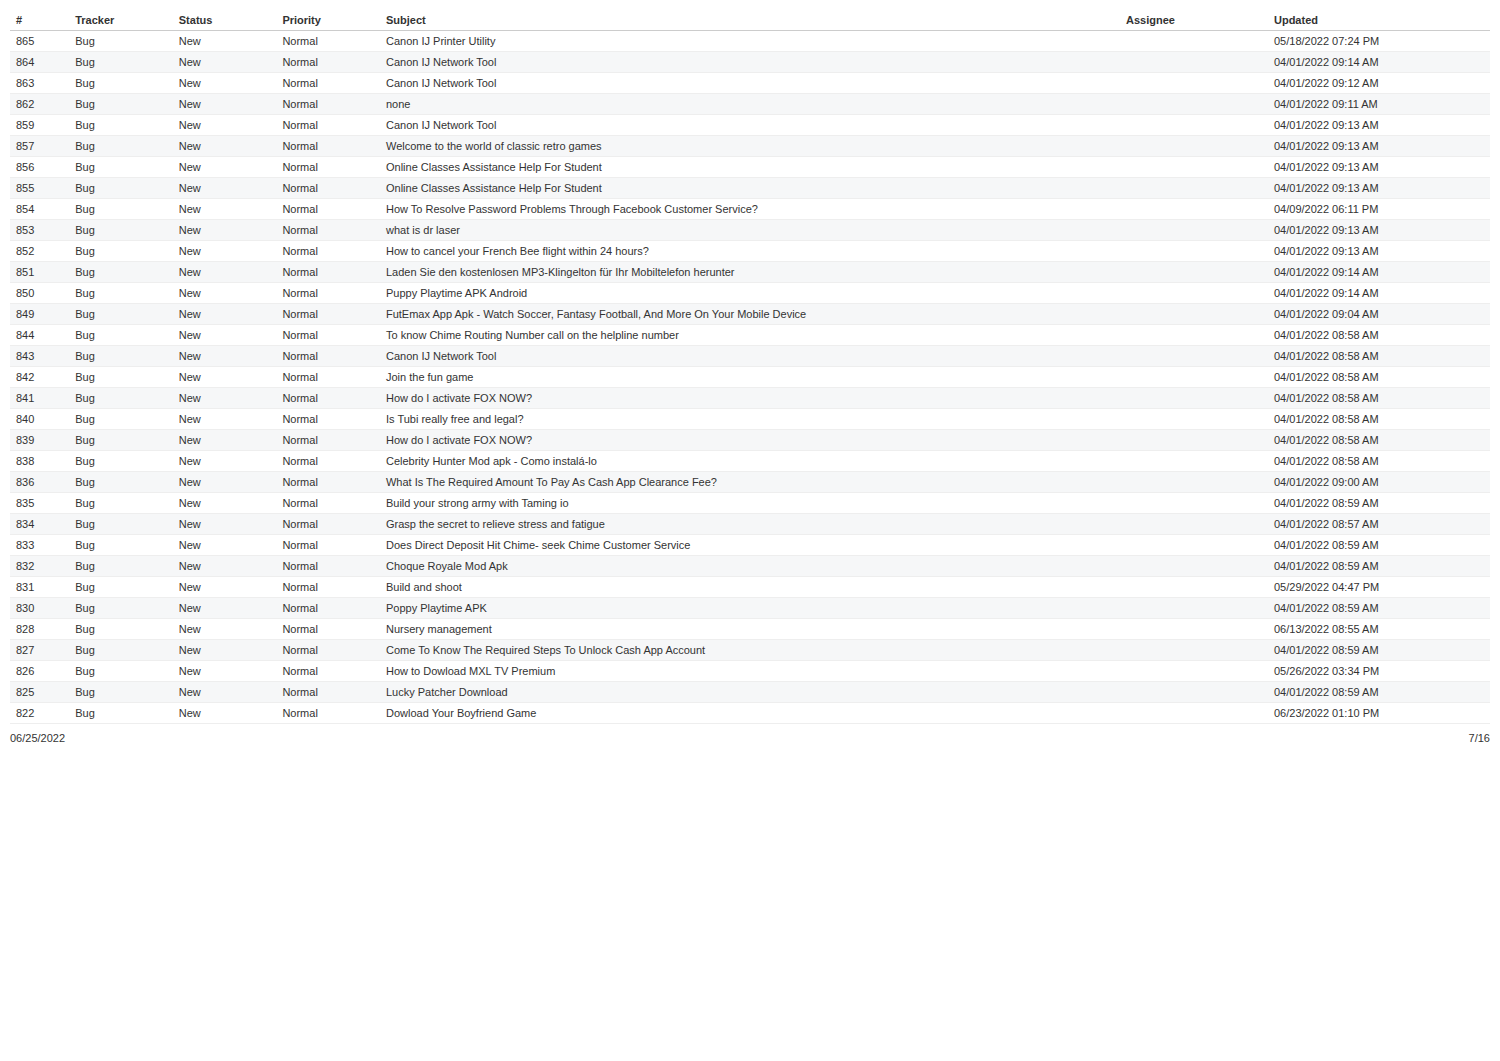| # | Tracker | Status | Priority | Subject | Assignee | Updated |
| --- | --- | --- | --- | --- | --- | --- |
| 865 | Bug | New | Normal | Canon IJ Printer Utility | | 05/18/2022 07:24 PM |
| 864 | Bug | New | Normal | Canon IJ Network Tool | | 04/01/2022 09:14 AM |
| 863 | Bug | New | Normal | Canon IJ Network Tool | | 04/01/2022 09:12 AM |
| 862 | Bug | New | Normal | none | | 04/01/2022 09:11 AM |
| 859 | Bug | New | Normal | Canon IJ Network Tool | | 04/01/2022 09:13 AM |
| 857 | Bug | New | Normal | Welcome to the world of classic retro games | | 04/01/2022 09:13 AM |
| 856 | Bug | New | Normal | Online Classes Assistance Help For Student | | 04/01/2022 09:13 AM |
| 855 | Bug | New | Normal | Online Classes Assistance Help For Student | | 04/01/2022 09:13 AM |
| 854 | Bug | New | Normal | How To Resolve Password Problems Through Facebook Customer Service? | | 04/09/2022 06:11 PM |
| 853 | Bug | New | Normal | what is dr laser | | 04/01/2022 09:13 AM |
| 852 | Bug | New | Normal | How to cancel your French Bee flight within 24 hours? | | 04/01/2022 09:13 AM |
| 851 | Bug | New | Normal | Laden Sie den kostenlosen MP3-Klingelton für Ihr Mobiltelefon herunter | | 04/01/2022 09:14 AM |
| 850 | Bug | New | Normal | Puppy Playtime APK Android | | 04/01/2022 09:14 AM |
| 849 | Bug | New | Normal | FutEmax App Apk - Watch Soccer, Fantasy Football, And More On Your Mobile Device | | 04/01/2022 09:04 AM |
| 844 | Bug | New | Normal | To know Chime Routing Number call on the helpline number | | 04/01/2022 08:58 AM |
| 843 | Bug | New | Normal | Canon IJ Network Tool | | 04/01/2022 08:58 AM |
| 842 | Bug | New | Normal | Join the fun game | | 04/01/2022 08:58 AM |
| 841 | Bug | New | Normal | How do I activate FOX NOW? | | 04/01/2022 08:58 AM |
| 840 | Bug | New | Normal | Is Tubi really free and legal? | | 04/01/2022 08:58 AM |
| 839 | Bug | New | Normal | How do I activate FOX NOW? | | 04/01/2022 08:58 AM |
| 838 | Bug | New | Normal | Celebrity Hunter Mod apk - Como instalá-lo | | 04/01/2022 08:58 AM |
| 836 | Bug | New | Normal | What Is The Required Amount To Pay As Cash App Clearance Fee? | | 04/01/2022 09:00 AM |
| 835 | Bug | New | Normal | Build your strong army with Taming io | | 04/01/2022 08:59 AM |
| 834 | Bug | New | Normal | Grasp the secret to relieve stress and fatigue | | 04/01/2022 08:57 AM |
| 833 | Bug | New | Normal | Does Direct Deposit Hit Chime- seek Chime Customer Service | | 04/01/2022 08:59 AM |
| 832 | Bug | New | Normal | Choque Royale Mod Apk | | 04/01/2022 08:59 AM |
| 831 | Bug | New | Normal | Build and shoot | | 05/29/2022 04:47 PM |
| 830 | Bug | New | Normal | Poppy Playtime APK | | 04/01/2022 08:59 AM |
| 828 | Bug | New | Normal | Nursery management | | 06/13/2022 08:55 AM |
| 827 | Bug | New | Normal | Come To Know The Required Steps To Unlock Cash App Account | | 04/01/2022 08:59 AM |
| 826 | Bug | New | Normal | How to Dowload MXL TV Premium | | 05/26/2022 03:34 PM |
| 825 | Bug | New | Normal | Lucky Patcher Download | | 04/01/2022 08:59 AM |
| 822 | Bug | New | Normal | Dowload Your Boyfriend Game | | 06/23/2022 01:10 PM |
06/25/2022 7/16